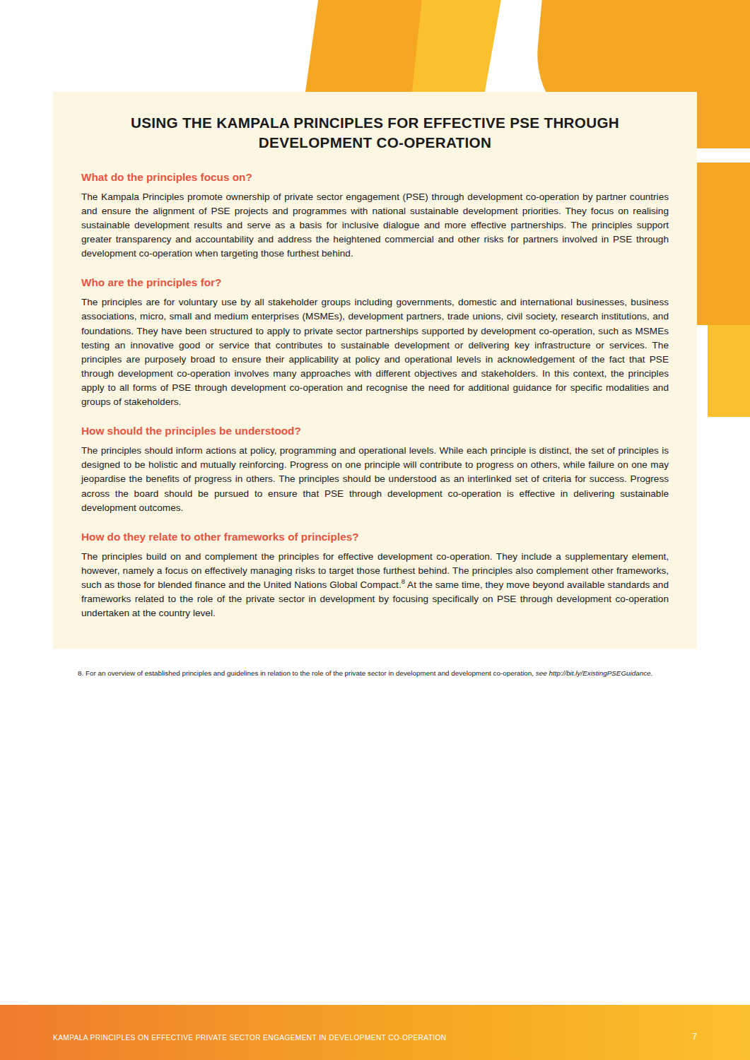Using the Kampala Principles for Effective PSE through Development Co-operation
What do the principles focus on?
The Kampala Principles promote ownership of private sector engagement (PSE) through development co-operation by partner countries and ensure the alignment of PSE projects and programmes with national sustainable development priorities. They focus on realising sustainable development results and serve as a basis for inclusive dialogue and more effective partnerships. The principles support greater transparency and accountability and address the heightened commercial and other risks for partners involved in PSE through development co-operation when targeting those furthest behind.
Who are the principles for?
The principles are for voluntary use by all stakeholder groups including governments, domestic and international businesses, business associations, micro, small and medium enterprises (MSMEs), development partners, trade unions, civil society, research institutions, and foundations. They have been structured to apply to private sector partnerships supported by development co-operation, such as MSMEs testing an innovative good or service that contributes to sustainable development or delivering key infrastructure or services. The principles are purposely broad to ensure their applicability at policy and operational levels in acknowledgement of the fact that PSE through development co-operation involves many approaches with different objectives and stakeholders. In this context, the principles apply to all forms of PSE through development co-operation and recognise the need for additional guidance for specific modalities and groups of stakeholders.
How should the principles be understood?
The principles should inform actions at policy, programming and operational levels. While each principle is distinct, the set of principles is designed to be holistic and mutually reinforcing. Progress on one principle will contribute to progress on others, while failure on one may jeopardise the benefits of progress in others. The principles should be understood as an interlinked set of criteria for success. Progress across the board should be pursued to ensure that PSE through development co-operation is effective in delivering sustainable development outcomes.
How do they relate to other frameworks of principles?
The principles build on and complement the principles for effective development co-operation. They include a supplementary element, however, namely a focus on effectively managing risks to target those furthest behind. The principles also complement other frameworks, such as those for blended finance and the United Nations Global Compact.8 At the same time, they move beyond available standards and frameworks related to the role of the private sector in development by focusing specifically on PSE through development co-operation undertaken at the country level.
8. For an overview of established principles and guidelines in relation to the role of the private sector in development and development co-operation, see http://bit.ly/ExistingPSEGuidance.
Kampala Principles on Effective Private Sector Engagement in Development Co-operation
7